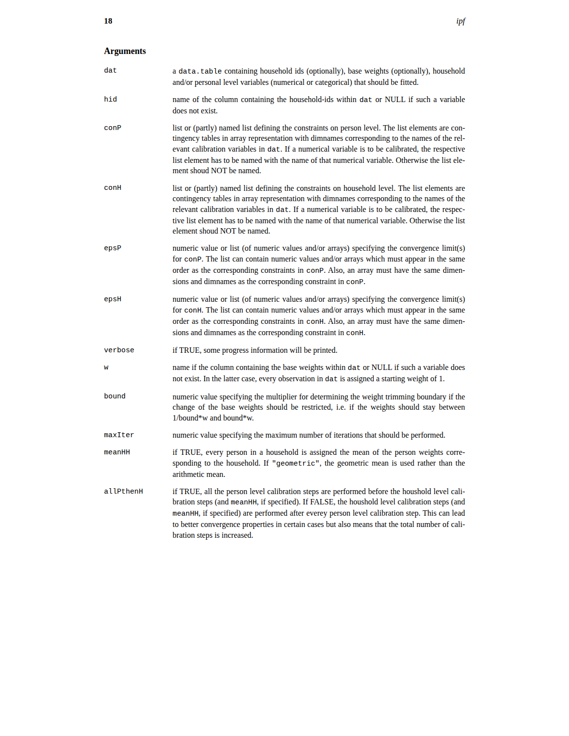18 ipf
Arguments
dat
a data.table containing household ids (optionally), base weights (optionally), household and/or personal level variables (numerical or categorical) that should be fitted.
hid
name of the column containing the household-ids within dat or NULL if such a variable does not exist.
conP
list or (partly) named list defining the constraints on person level. The list elements are contingency tables in array representation with dimnames corresponding to the names of the relevant calibration variables in dat. If a numerical variable is to be calibrated, the respective list element has to be named with the name of that numerical variable. Otherwise the list element shoud NOT be named.
conH
list or (partly) named list defining the constraints on household level. The list elements are contingency tables in array representation with dimnames corresponding to the names of the relevant calibration variables in dat. If a numerical variable is to be calibrated, the respective list element has to be named with the name of that numerical variable. Otherwise the list element shoud NOT be named.
epsP
numeric value or list (of numeric values and/or arrays) specifying the convergence limit(s) for conP. The list can contain numeric values and/or arrays which must appear in the same order as the corresponding constraints in conP. Also, an array must have the same dimensions and dimnames as the corresponding constraint in conP.
epsH
numeric value or list (of numeric values and/or arrays) specifying the convergence limit(s) for conH. The list can contain numeric values and/or arrays which must appear in the same order as the corresponding constraints in conH. Also, an array must have the same dimensions and dimnames as the corresponding constraint in conH.
verbose
if TRUE, some progress information will be printed.
w
name if the column containing the base weights within dat or NULL if such a variable does not exist. In the latter case, every observation in dat is assigned a starting weight of 1.
bound
numeric value specifying the multiplier for determining the weight trimming boundary if the change of the base weights should be restricted, i.e. if the weights should stay between 1/bound*w and bound*w.
maxIter
numeric value specifying the maximum number of iterations that should be performed.
meanHH
if TRUE, every person in a household is assigned the mean of the person weights corresponding to the household. If "geometric", the geometric mean is used rather than the arithmetic mean.
allPthenH
if TRUE, all the person level calibration steps are performed before the houshold level calibration steps (and meanHH, if specified). If FALSE, the houshold level calibration steps (and meanHH, if specified) are performed after everey person level calibration step. This can lead to better convergence properties in certain cases but also means that the total number of calibration steps is increased.